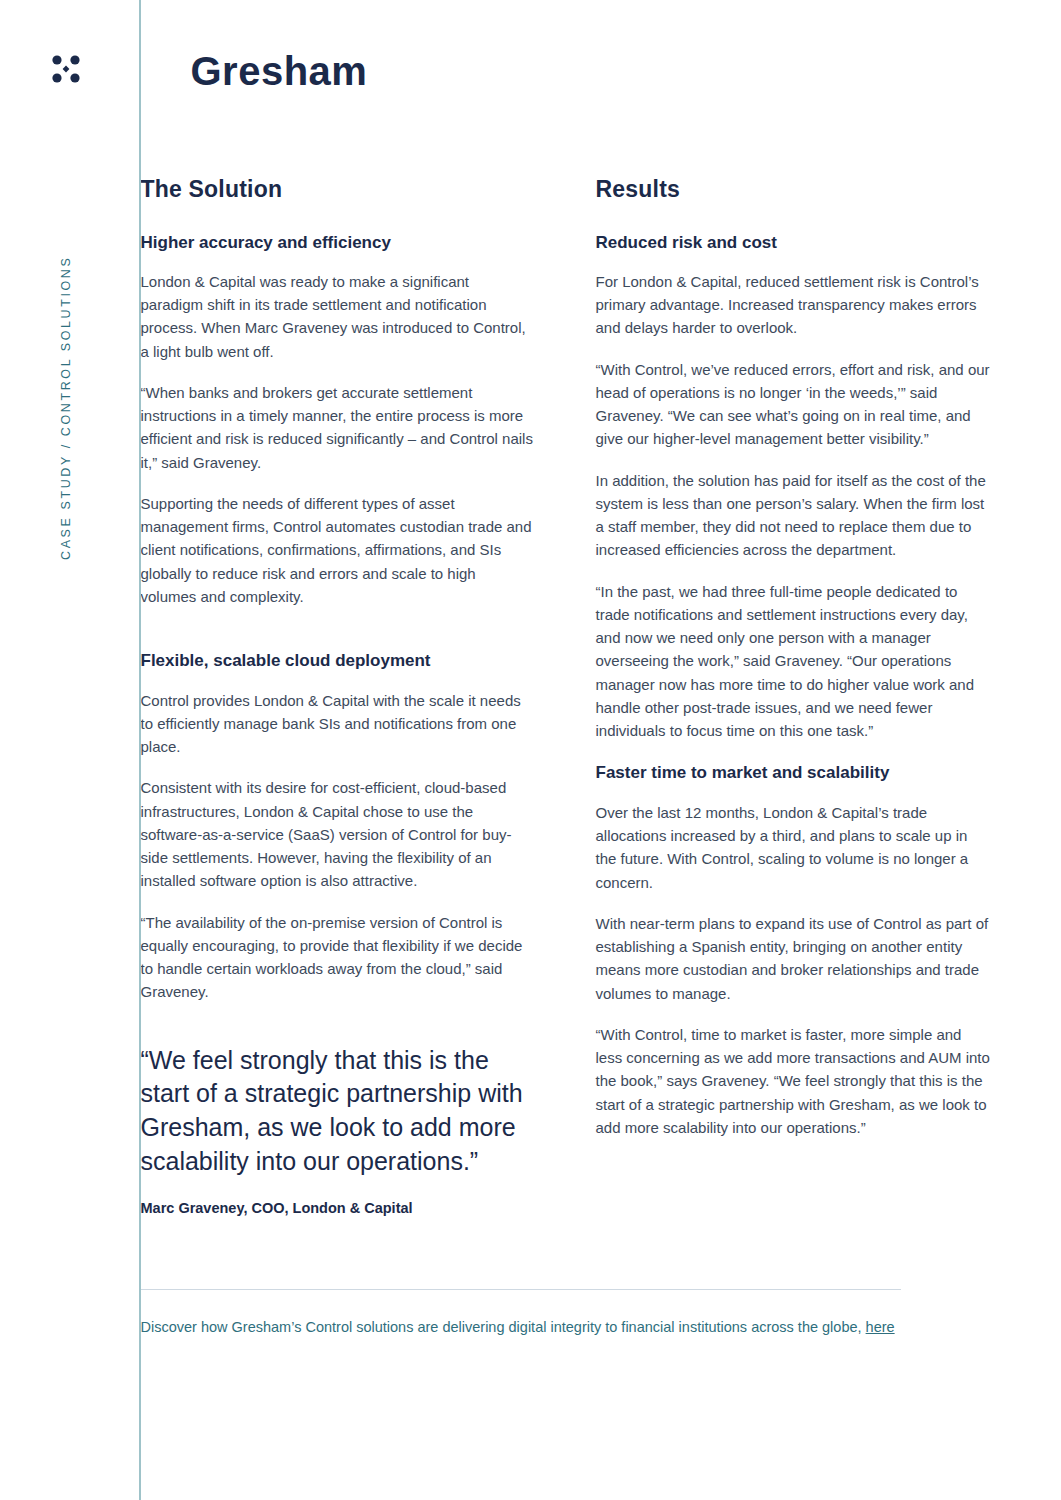Gresham
Case Study / Control Solutions
The Solution
Higher accuracy and efficiency
London & Capital was ready to make a significant paradigm shift in its trade settlement and notification process. When Marc Graveney was introduced to Control, a light bulb went off.
“When banks and brokers get accurate settlement instructions in a timely manner, the entire process is more efficient and risk is reduced significantly – and Control nails it,” said Graveney.
Supporting the needs of different types of asset management firms, Control automates custodian trade and client notifications, confirmations, affirmations, and SIs globally to reduce risk and errors and scale to high volumes and complexity.
Flexible, scalable cloud deployment
Control provides London & Capital with the scale it needs to efficiently manage bank SIs and notifications from one place.
Consistent with its desire for cost-efficient, cloud-based infrastructures, London & Capital chose to use the software-as-a-service (SaaS) version of Control for buy-side settlements. However, having the flexibility of an installed software option is also attractive.
“The availability of the on-premise version of Control is equally encouraging, to provide that flexibility if we decide to handle certain workloads away from the cloud,” said Graveney.
“We feel strongly that this is the start of a strategic partnership with Gresham, as we look to add more scalability into our operations.”
Marc Graveney, COO, London & Capital
Results
Reduced risk and cost
For London & Capital, reduced settlement risk is Control’s primary advantage. Increased transparency makes errors and delays harder to overlook.
“With Control, we’ve reduced errors, effort and risk, and our head of operations is no longer ‘in the weeds,’” said Graveney. “We can see what’s going on in real time, and give our higher-level management better visibility.”
In addition, the solution has paid for itself as the cost of the system is less than one person’s salary. When the firm lost a staff member, they did not need to replace them due to increased efficiencies across the department.
“In the past, we had three full-time people dedicated to trade notifications and settlement instructions every day, and now we need only one person with a manager overseeing the work,” said Graveney. “Our operations manager now has more time to do higher value work and handle other post-trade issues, and we need fewer individuals to focus time on this one task.”
Faster time to market and scalability
Over the last 12 months, London & Capital’s trade allocations increased by a third, and plans to scale up in the future. With Control, scaling to volume is no longer a concern.
With near-term plans to expand its use of Control as part of establishing a Spanish entity, bringing on another entity means more custodian and broker relationships and trade volumes to manage.
“With Control, time to market is faster, more simple and less concerning as we add more transactions and AUM into the book,” says Graveney. “We feel strongly that this is the start of a strategic partnership with Gresham, as we look to add more scalability into our operations.”
Discover how Gresham’s Control solutions are delivering digital integrity to financial institutions across the globe, here